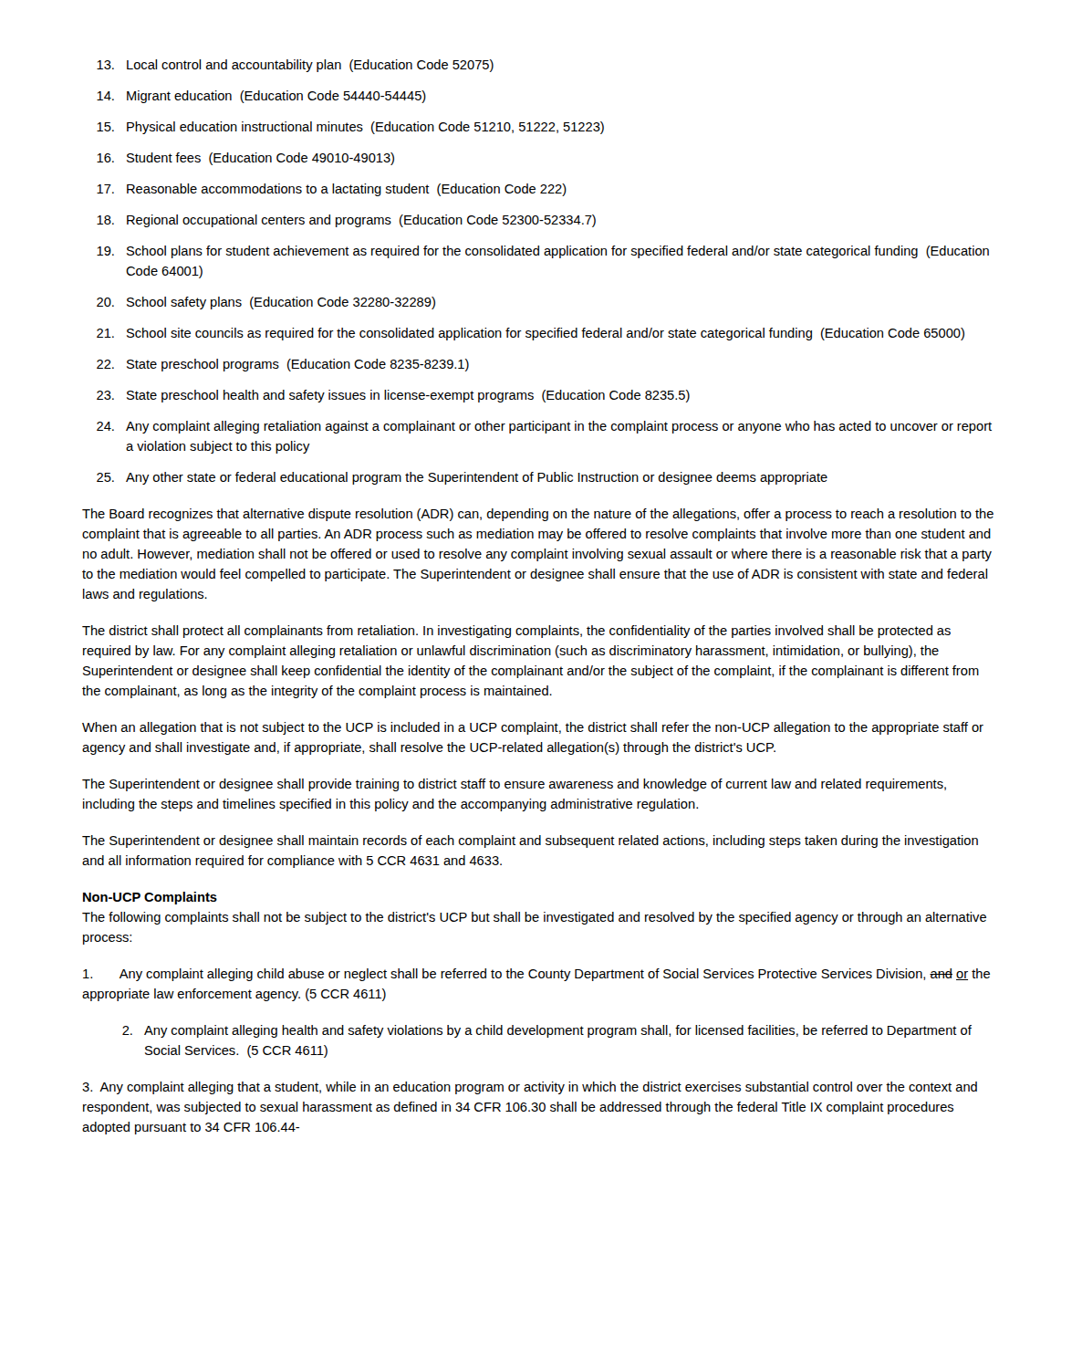Local control and accountability plan (Education Code 52075)
Migrant education (Education Code 54440-54445)
Physical education instructional minutes (Education Code 51210, 51222, 51223)
Student fees (Education Code 49010-49013)
Reasonable accommodations to a lactating student (Education Code 222)
Regional occupational centers and programs (Education Code 52300-52334.7)
School plans for student achievement as required for the consolidated application for specified federal and/or state categorical funding (Education Code 64001)
School safety plans (Education Code 32280-32289)
School site councils as required for the consolidated application for specified federal and/or state categorical funding (Education Code 65000)
State preschool programs (Education Code 8235-8239.1)
State preschool health and safety issues in license-exempt programs (Education Code 8235.5)
Any complaint alleging retaliation against a complainant or other participant in the complaint process or anyone who has acted to uncover or report a violation subject to this policy
Any other state or federal educational program the Superintendent of Public Instruction or designee deems appropriate
The Board recognizes that alternative dispute resolution (ADR) can, depending on the nature of the allegations, offer a process to reach a resolution to the complaint that is agreeable to all parties. An ADR process such as mediation may be offered to resolve complaints that involve more than one student and no adult. However, mediation shall not be offered or used to resolve any complaint involving sexual assault or where there is a reasonable risk that a party to the mediation would feel compelled to participate. The Superintendent or designee shall ensure that the use of ADR is consistent with state and federal laws and regulations.
The district shall protect all complainants from retaliation. In investigating complaints, the confidentiality of the parties involved shall be protected as required by law. For any complaint alleging retaliation or unlawful discrimination (such as discriminatory harassment, intimidation, or bullying), the Superintendent or designee shall keep confidential the identity of the complainant and/or the subject of the complaint, if the complainant is different from the complainant, as long as the integrity of the complaint process is maintained.
When an allegation that is not subject to the UCP is included in a UCP complaint, the district shall refer the non-UCP allegation to the appropriate staff or agency and shall investigate and, if appropriate, shall resolve the UCP-related allegation(s) through the district's UCP.
The Superintendent or designee shall provide training to district staff to ensure awareness and knowledge of current law and related requirements, including the steps and timelines specified in this policy and the accompanying administrative regulation.
The Superintendent or designee shall maintain records of each complaint and subsequent related actions, including steps taken during the investigation and all information required for compliance with 5 CCR 4631 and 4633.
Non-UCP Complaints
The following complaints shall not be subject to the district's UCP but shall be investigated and resolved by the specified agency or through an alternative process:
1. Any complaint alleging child abuse or neglect shall be referred to the County Department of Social Services Protective Services Division, and or the appropriate law enforcement agency. (5 CCR 4611)
Any complaint alleging health and safety violations by a child development program shall, for licensed facilities, be referred to Department of Social Services. (5 CCR 4611)
3. Any complaint alleging that a student, while in an education program or activity in which the district exercises substantial control over the context and respondent, was subjected to sexual harassment as defined in 34 CFR 106.30 shall be addressed through the federal Title IX complaint procedures adopted pursuant to 34 CFR 106.44-